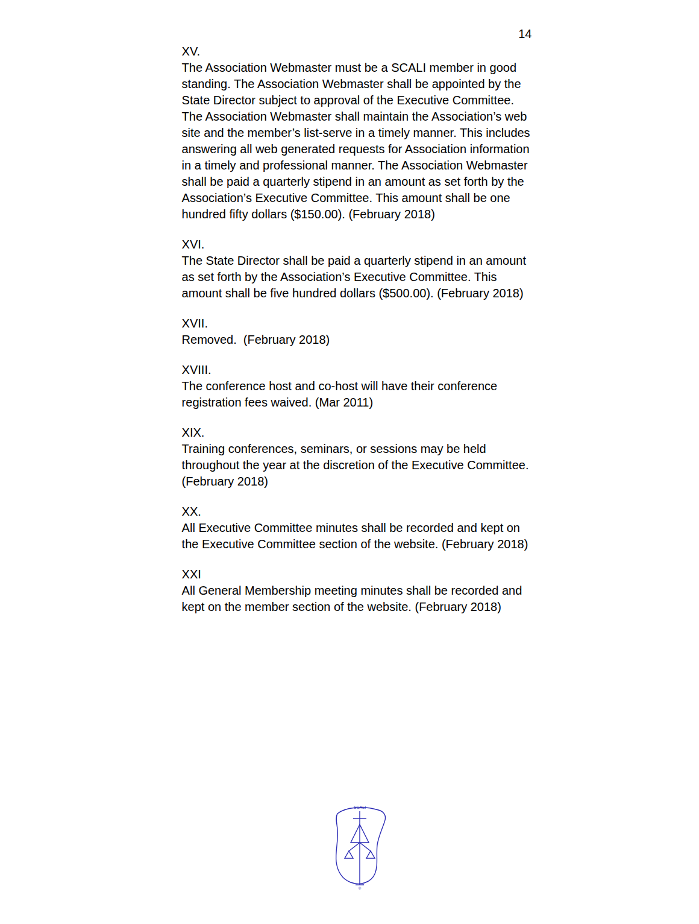14
XV.
The Association Webmaster must be a SCALI member in good standing. The Association Webmaster shall be appointed by the State Director subject to approval of the Executive Committee. The Association Webmaster shall maintain the Association’s web site and the member’s list-serve in a timely manner. This includes answering all web generated requests for Association information in a timely and professional manner. The Association Webmaster shall be paid a quarterly stipend in an amount as set forth by the Association’s Executive Committee. This amount shall be one hundred fifty dollars ($150.00). (February 2018)
XVI.
The State Director shall be paid a quarterly stipend in an amount as set forth by the Association’s Executive Committee. This amount shall be five hundred dollars ($500.00). (February 2018)
XVII.
Removed. (February 2018)
XVIII.
The conference host and co-host will have their conference registration fees waived. (Mar 2011)
XIX.
Training conferences, seminars, or sessions may be held throughout the year at the discretion of the Executive Committee. (February 2018)
XX.
All Executive Committee minutes shall be recorded and kept on the Executive Committee section of the website. (February 2018)
XXI
All General Membership meeting minutes shall be recorded and kept on the member section of the website. (February 2018)
SCALI ®